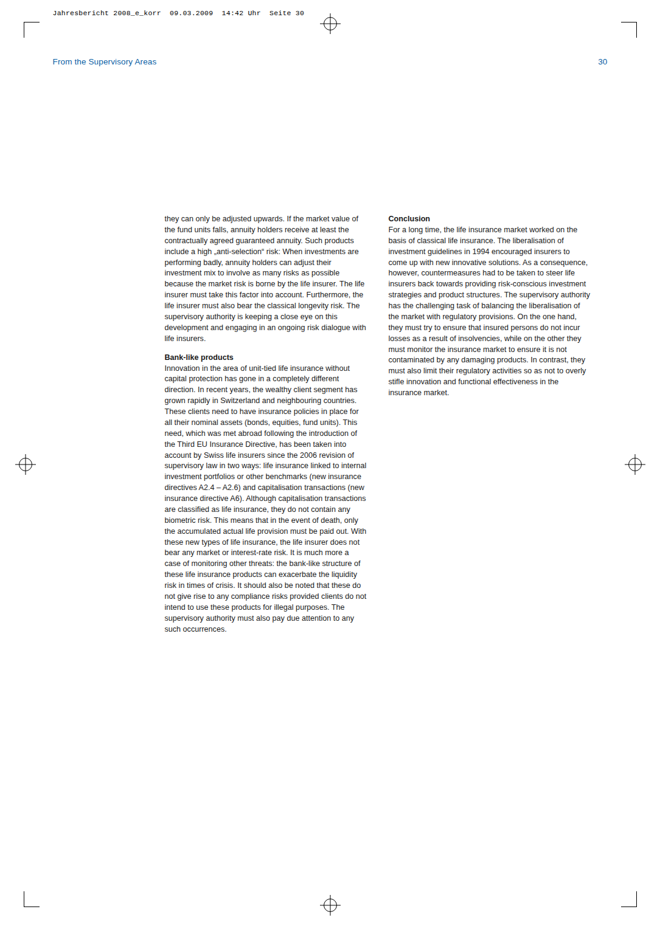Jahresbericht 2008_e_korr 09.03.2009 14:42 Uhr Seite 30
From the Supervisory Areas 30
they can only be adjusted upwards. If the market value of the fund units falls, annuity holders receive at least the contractually agreed guaranteed annuity. Such products include a high „anti-selection“ risk: When investments are performing badly, annuity holders can adjust their investment mix to involve as many risks as possible because the market risk is borne by the life insurer. The life insurer must take this factor into account. Furthermore, the life insurer must also bear the classical longevity risk. The supervisory authority is keeping a close eye on this development and engaging in an ongoing risk dialogue with life insurers.
Bank-like products
Innovation in the area of unit-tied life insurance without capital protection has gone in a completely different direction. In recent years, the wealthy client segment has grown rapidly in Switzerland and neighbouring countries. These clients need to have insurance policies in place for all their nominal assets (bonds, equities, fund units). This need, which was met abroad following the introduction of the Third EU Insurance Directive, has been taken into account by Swiss life insurers since the 2006 revision of supervisory law in two ways: life insurance linked to internal investment portfolios or other benchmarks (new insurance directives A2.4 – A2.6) and capitalisation transactions (new insurance directive A6). Although capitalisation transactions are classified as life insurance, they do not contain any biometric risk. This means that in the event of death, only the accumulated actual life provision must be paid out. With these new types of life insurance, the life insurer does not bear any market or interest-rate risk. It is much more a case of monitoring other threats: the bank-like structure of these life insurance products can exacerbate the liquidity risk in times of crisis. It should also be noted that these do not give rise to any compliance risks provided clients do not intend to use these products for illegal purposes. The supervisory authority must also pay due attention to any such occurrences.
Conclusion
For a long time, the life insurance market worked on the basis of classical life insurance. The liberalisation of investment guidelines in 1994 encouraged insurers to come up with new innovative solutions. As a consequence, however, countermeasures had to be taken to steer life insurers back towards providing risk-conscious investment strategies and product structures. The supervisory authority has the challenging task of balancing the liberalisation of the market with regulatory provisions. On the one hand, they must try to ensure that insured persons do not incur losses as a result of insolvencies, while on the other they must monitor the insurance market to ensure it is not contaminated by any damaging products. In contrast, they must also limit their regulatory activities so as not to overly stifle innovation and functional effectiveness in the insurance market.